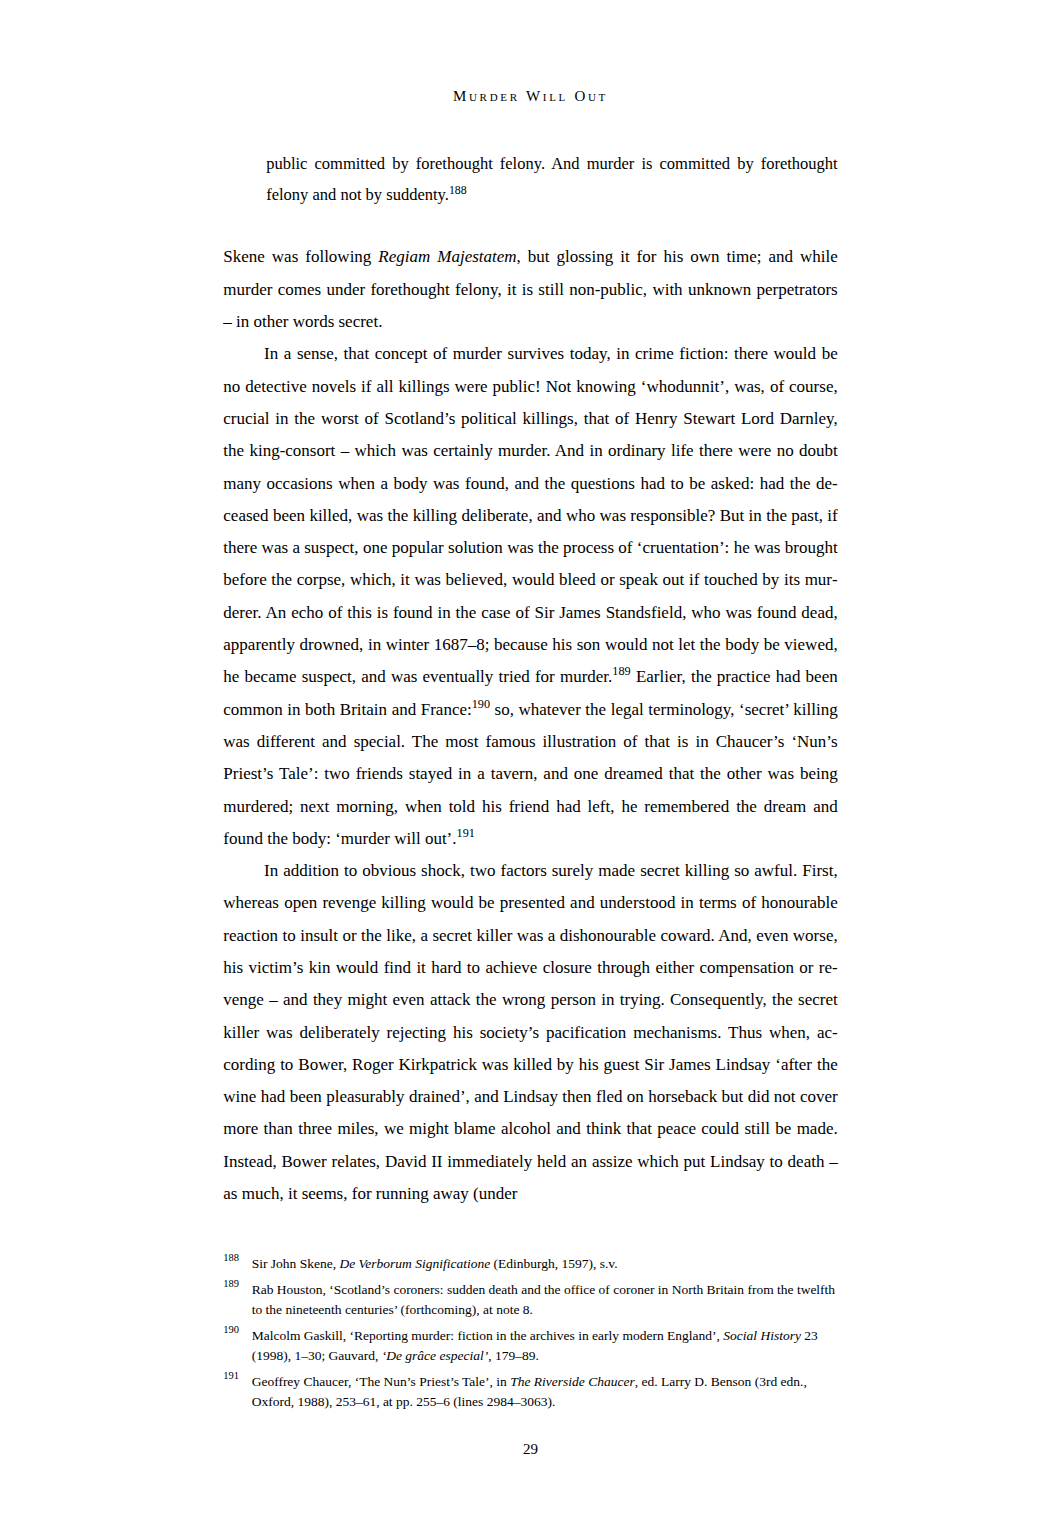Murder Will Out
public committed by forethought felony. And murder is committed by forethought felony and not by suddenty.188
Skene was following Regiam Majestatem, but glossing it for his own time; and while murder comes under forethought felony, it is still non-public, with unknown perpetrators – in other words secret.
In a sense, that concept of murder survives today, in crime fiction: there would be no detective novels if all killings were public! Not knowing ‘whodunnit’, was, of course, crucial in the worst of Scotland’s political killings, that of Henry Stewart Lord Darnley, the king-consort – which was certainly murder. And in ordinary life there were no doubt many occasions when a body was found, and the questions had to be asked: had the deceased been killed, was the killing deliberate, and who was responsible? But in the past, if there was a suspect, one popular solution was the process of ‘cruentation’: he was brought before the corpse, which, it was believed, would bleed or speak out if touched by its murderer. An echo of this is found in the case of Sir James Standsfield, who was found dead, apparently drowned, in winter 1687–8; because his son would not let the body be viewed, he became suspect, and was eventually tried for murder.189 Earlier, the practice had been common in both Britain and France:190 so, whatever the legal terminology, ‘secret’ killing was different and special. The most famous illustration of that is in Chaucer’s ‘Nun’s Priest’s Tale’: two friends stayed in a tavern, and one dreamed that the other was being murdered; next morning, when told his friend had left, he remembered the dream and found the body: ‘murder will out’.191
In addition to obvious shock, two factors surely made secret killing so awful. First, whereas open revenge killing would be presented and understood in terms of honourable reaction to insult or the like, a secret killer was a dishonourable coward. And, even worse, his victim’s kin would find it hard to achieve closure through either compensation or revenge – and they might even attack the wrong person in trying. Consequently, the secret killer was deliberately rejecting his society’s pacification mechanisms. Thus when, according to Bower, Roger Kirkpatrick was killed by his guest Sir James Lindsay ‘after the wine had been pleasurably drained’, and Lindsay then fled on horseback but did not cover more than three miles, we might blame alcohol and think that peace could still be made. Instead, Bower relates, David II immediately held an assize which put Lindsay to death – as much, it seems, for running away (under
Sir John Skene, De Verborum Significatione (Edinburgh, 1597), s.v.
Rab Houston, ‘Scotland’s coroners: sudden death and the office of coroner in North Britain from the twelfth to the nineteenth centuries’ (forthcoming), at note 8.
Malcolm Gaskill, ‘Reporting murder: fiction in the archives in early modern England’, Social History 23 (1998), 1–30; Gauvard, ‘De grâce especial’, 179–89.
Geoffrey Chaucer, ‘The Nun’s Priest’s Tale’, in The Riverside Chaucer, ed. Larry D. Benson (3rd edn., Oxford, 1988), 253–61, at pp. 255–6 (lines 2984–3063).
29